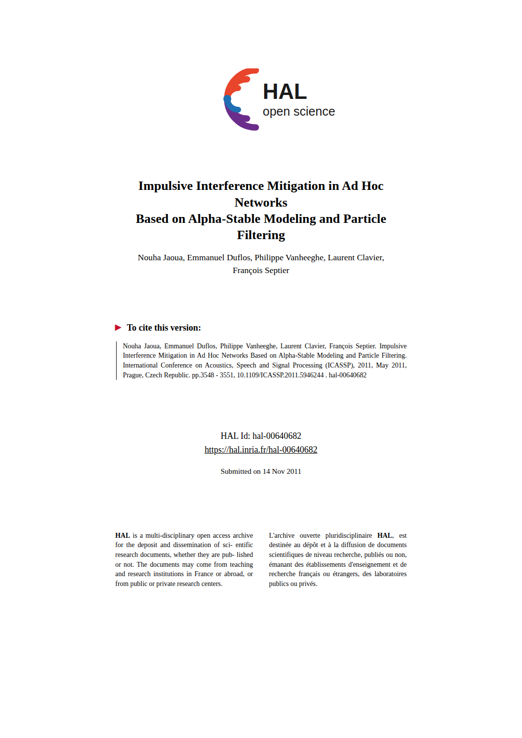HAL open science
Impulsive Interference Mitigation in Ad Hoc Networks
Based on Alpha-Stable Modeling and Particle Filtering
Nouha Jaoua, Emmanuel Duflos, Philippe Vanheeghe, Laurent Clavier,
François Septier
▶To cite this version:
Nouha Jaoua, Emmanuel Duflos, Philippe Vanheeghe, Laurent Clavier, François Septier. Impulsive Interference Mitigation in Ad Hoc Networks Based on Alpha-Stable Modeling and Particle Filtering. International Conference on Acoustics, Speech and Signal Processing (ICASSP), 2011, May 2011, Prague, Czech Republic. pp.3548 - 3551, 10.1109/ICASSP.2011.5946244 . hal-00640682
HAL Id: hal-00640682
https://hal.inria.fr/hal-00640682
Submitted on 14 Nov 2011
HAL is a multi-disciplinary open access archive for the deposit and dissemination of sci- entific research documents, whether they are pub- lished or not. The documents may come from teaching and research institutions in France or abroad, or from public or private research centers.
L'archive ouverte pluridisciplinaire HAL, est destinée au dépôt et à la diffusion de documents scientifiques de niveau recherche, publiés ou non, émanant des établissements d'enseignement et de recherche français ou étrangers, des laboratoires publics ou privés.